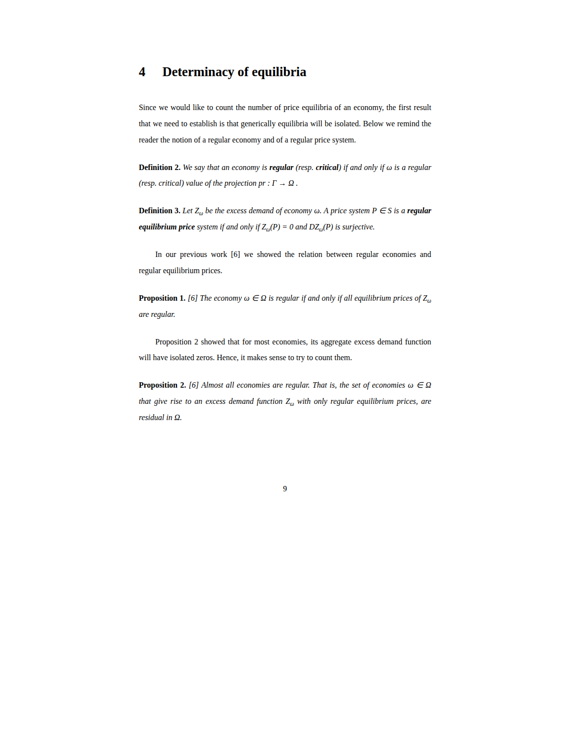4 Determinacy of equilibria
Since we would like to count the number of price equilibria of an economy, the first result that we need to establish is that generically equilibria will be isolated. Below we remind the reader the notion of a regular economy and of a regular price system.
Definition 2. We say that an economy is regular (resp. critical) if and only if ω is a regular (resp. critical) value of the projection pr : Γ → Ω .
Definition 3. Let Zω be the excess demand of economy ω. A price system P ∈ S is a regular equilibrium price system if and only if Zω(P) = 0 and DZω(P) is surjective.
In our previous work [6] we showed the relation between regular economies and regular equilibrium prices.
Proposition 1. [6] The economy ω ∈ Ω is regular if and only if all equilibrium prices of Zω are regular.
Proposition 2 showed that for most economies, its aggregate excess demand function will have isolated zeros. Hence, it makes sense to try to count them.
Proposition 2. [6] Almost all economies are regular. That is, the set of economies ω ∈ Ω that give rise to an excess demand function Zω with only regular equilibrium prices, are residual in Ω.
9